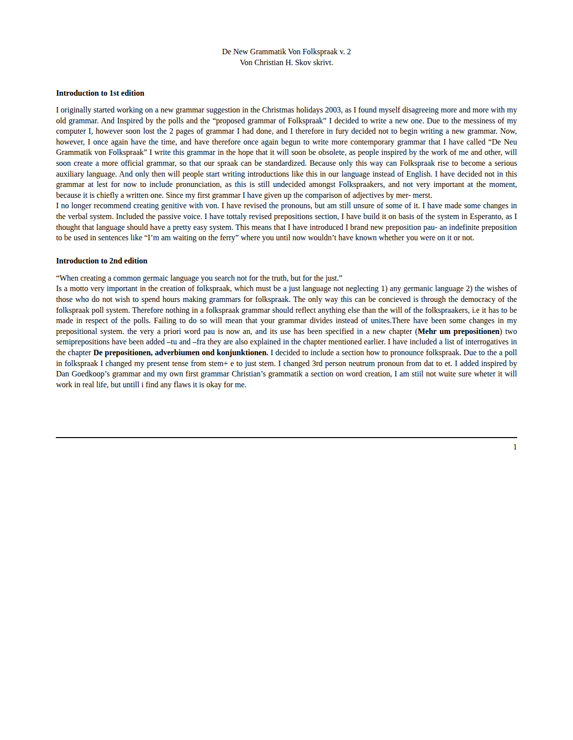De New Grammatik Von Folkspraak v. 2
Von Christian H. Skov skrivt.
Introduction to 1st edition
I originally started working on a new grammar suggestion in the Christmas holidays 2003, as I found myself disagreeing more and more with my old grammar. And Inspired by the polls and the “proposed grammar of Folkspraak” I decided to write a new one. Due to the messiness of my computer I, however soon lost the 2 pages of grammar I had done, and I therefore in fury decided not to begin writing a new grammar. Now, however, I once again have the time, and have therefore once again begun to write more contemporary grammar that I have called “De Neu Grammatik von Folkspraak” I write this grammar in the hope that it will soon be obsolete, as people inspired by the work of me and other, will soon create a more official grammar, so that our spraak can be standardized. Because only this way can Folkspraak rise to become a serious auxiliary language. And only then will people start writing introductions like this in our language instead of English. I have decided not in this grammar at lest for now to include pronunciation, as this is still undecided amongst Folkspraakers, and not very important at the moment, because it is chiefly a written one. Since my first grammar I have given up the comparison of adjectives by mer- merst.
I no longer recommend creating genitive with von. I have revised the pronouns, but am still unsure of some of it. I have made some changes in the verbal system. Included the passive voice. I have tottaly revised prepositions section, I have build it on basis of the system in Esperanto, as I thought that language should have a pretty easy system. This means that I have introduced I brand new preposition pau- an indefinite preposition to be used in sentences like “I’m am waiting on the ferry” where you until now wouldn’t have known whether you were on it or not.
Introduction to 2nd edition
“When creating a common germaic language you search not for the truth, but for the just.”
Is a motto very important in the creation of folkspraak, which must be a just language not neglecting 1) any germanic language 2) the wishes of those who do not wish to spend hours making grammars for folkspraak. The only way this can be concieved is through the democracy of the folkspraak poll system. Therefore nothing in a folkspraak grammar should reflect anything else than the will of the folkspraakers, i.e it has to be made in respect of the polls. Failing to do so will mean that your grammar divides instead of unites.There have been some changes in my prepositional system. the very a priori word pau is now an, and its use has been specified in a new chapter (Mehr um prepositionen) two semiprepositions have been added –tu and –fra they are also explained in the chapter mentioned earlier. I have included a list of interrogatives in the chapter De prepositionen, adverbiumen ond konjunktionen. I decided to include a section how to pronounce folkspraak. Due to the a poll in folkspraak I changed my present tense from stem+ e to just stem. I changed 3rd person neutrum pronoun from dat to et. I added inspired by Dan Goedkoop’s grammar and my own first grammar Christian’s grammatik a section on word creation, I am stiil not wuite sure wheter it will work in real life, but untill i find any flaws it is okay for me.
1